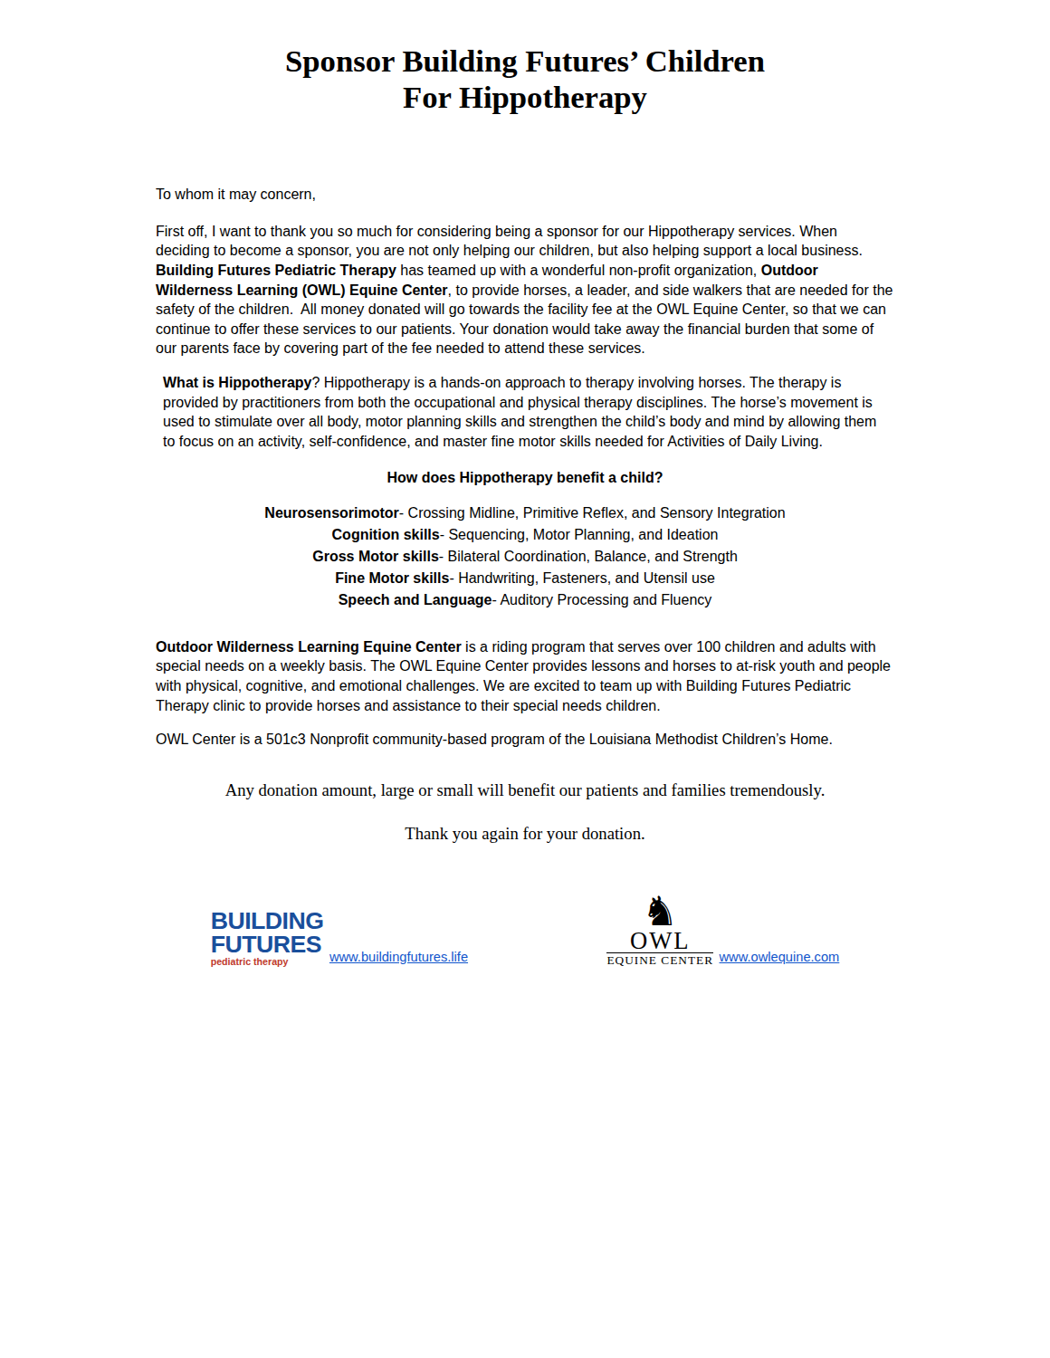Sponsor Building Futures’ Children
For Hippotherapy
To whom it may concern,
First off, I want to thank you so much for considering being a sponsor for our Hippotherapy services. When deciding to become a sponsor, you are not only helping our children, but also helping support a local business. Building Futures Pediatric Therapy has teamed up with a wonderful non-profit organization, Outdoor Wilderness Learning (OWL) Equine Center, to provide horses, a leader, and side walkers that are needed for the safety of the children. All money donated will go towards the facility fee at the OWL Equine Center, so that we can continue to offer these services to our patients. Your donation would take away the financial burden that some of our parents face by covering part of the fee needed to attend these services.
What is Hippotherapy? Hippotherapy is a hands-on approach to therapy involving horses. The therapy is provided by practitioners from both the occupational and physical therapy disciplines. The horse’s movement is used to stimulate over all body, motor planning skills and strengthen the child’s body and mind by allowing them to focus on an activity, self-confidence, and master fine motor skills needed for Activities of Daily Living.
How does Hippotherapy benefit a child?
Neurosensorimotor- Crossing Midline, Primitive Reflex, and Sensory Integration
Cognition skills- Sequencing, Motor Planning, and Ideation
Gross Motor skills- Bilateral Coordination, Balance, and Strength
Fine Motor skills- Handwriting, Fasteners, and Utensil use
Speech and Language- Auditory Processing and Fluency
Outdoor Wilderness Learning Equine Center is a riding program that serves over 100 children and adults with special needs on a weekly basis. The OWL Equine Center provides lessons and horses to at-risk youth and people with physical, cognitive, and emotional challenges. We are excited to team up with Building Futures Pediatric Therapy clinic to provide horses and assistance to their special needs children.
OWL Center is a 501c3 Nonprofit community-based program of the Louisiana Methodist Children’s Home.
Any donation amount, large or small will benefit our patients and families tremendously.
Thank you again for your donation.
BUILDING
FUTURESpediatric therapy
www.buildingfutures.life
♞
OWLEQUINE CENTER
www.owlequine.com